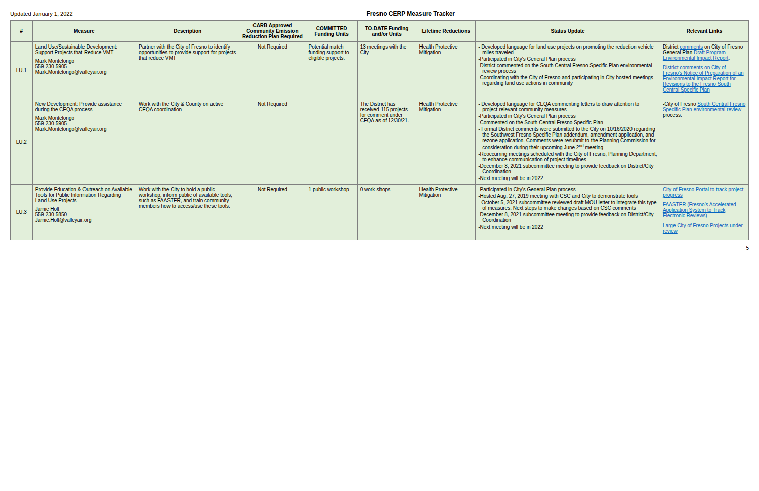Updated January 1, 2022
Fresno CERP Measure Tracker
| # | Measure | Description | CARB Approved Community Emission Reduction Plan Required | COMMITTED Funding Units | TO-DATE Funding and/or Units | Lifetime Reductions | Status Update | Relevant Links |
| --- | --- | --- | --- | --- | --- | --- | --- | --- |
| LU.1 | Land Use/Sustainable Development: Support Projects that Reduce VMT Mark Montelongo 559-230-5905 Mark.Montelongo@valleyair.org | Partner with the City of Fresno to identify opportunities to provide support for projects that reduce VMT | Not Required | Potential match funding support to eligible projects. | 13 meetings with the City | Health Protective Mitigation | - Developed language for land use projects on promoting the reduction vehicle miles traveled -Participated in City's General Plan process -District commented on the South Central Fresno Specific Plan environmental review process -Coordinating with the City of Fresno and participating in City-hosted meetings regarding land use actions in community | District comments on City of Fresno General Plan Draft Program Environmental Impact Report . District comments on City of Fresno's Notice of Preparation of an Environmental Impact Report for Revisions to the Fresno South Central Specific Plan |
| LU.2 | New Development: Provide assistance during the CEQA process Mark Montelongo 559-230-5905 Mark.Montelongo@valleyair.org | Work with the City & County on active CEQA coordination | Not Required | | The District has received 115 projects for comment under CEQA as of 12/30/21. | Health Protective Mitigation | - Developed language for CEQA commenting letters to draw attention to project-relevant community measures -Participated in City's General Plan process -Commented on the South Central Fresno Specific Plan - Formal District comments were submitted to the City on 10/16/2020 regarding the Southwest Fresno Specific Plan addendum, amendment application, and rezone application. Comments were resubmit to the Planning Commission for consideration during their upcoming June 2 nd meeting -Reoccurring meetings scheduled with the City of Fresno, Planning Department, to enhance communication of project timelines -December 8, 2021 subcommittee meeting to provide feedback on District/City Coordination -Next meeting will be in 2022 | -City of Fresno South Central Fresno Specific Plan environmental review process. |
| LU.3 | Provide Education & Outreach on Available Tools for Public Information Regarding Land Use Projects Jamie Holt 559-230-5850 Jamie.Holt@valleyair.org | Work with the City to hold a public workshop, inform public of available tools, such as FAASTER, and train community members how to access/use these tools. | Not Required | 1 public workshop | 0 work-shops | Health Protective Mitigation | -Participated in City's General Plan process -Hosted Aug. 27, 2019 meeting with CSC and City to demonstrate tools - October 5, 2021 subcommittee reviewed draft MOU letter to integrate this type of measures. Next steps to make changes based on CSC comments -December 8, 2021 subcommittee meeting to provide feedback on District/City Coordination -Next meeting will be in 2022 | City of Fresno Portal to track project progress FAASTER (Fresno's Accelerated Application System to Track Electronic Reviews) Large City of Fresno Projects under review |
5